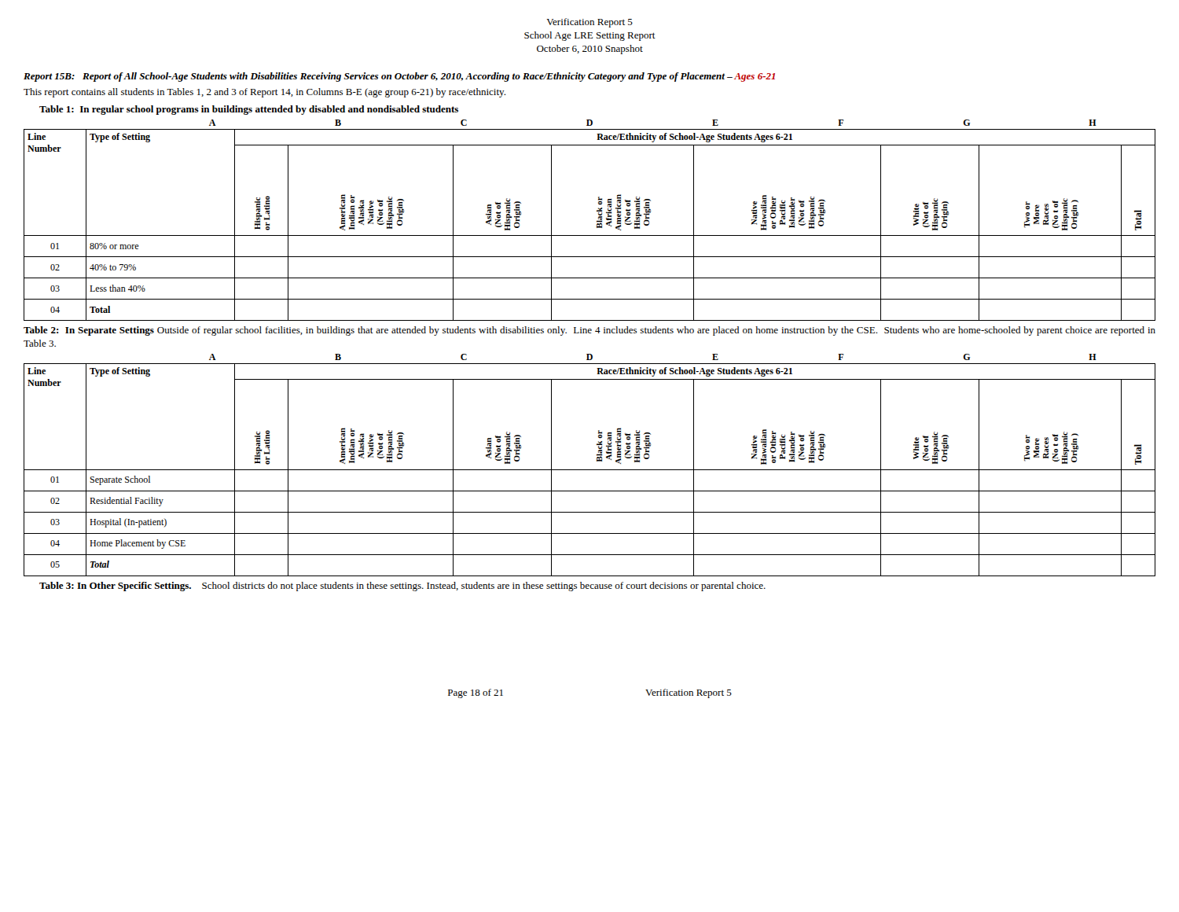Verification Report 5
School Age LRE Setting Report
October 6, 2010 Snapshot
Report 15B: Report of All School-Age Students with Disabilities Receiving Services on October 6, 2010, According to Race/Ethnicity Category and Type of Placement – Ages 6-21
This report contains all students in Tables 1, 2 and 3 of Report 14, in Columns B-E (age group 6-21) by race/ethnicity.
Table 1: In regular school programs in buildings attended by disabled and nondisabled students
ABCDEFGH
| Line Number | Type of Setting | Race/Ethnicity of School-Age Students Ages 6-21 |
| --- | --- | --- |
| Hispanic or Latino | American Indian or Alaska Native (Not of Hispanic Origin) | Asian (Not of Hispanic Origin) | Black or African American (Not of Hispanic Origin) | Native Hawaiian or Other Pacific Islander (Not of Hispanic Origin) | White (Not of Hispanic Origin) | Two or More Races (No t of Hispanic Origin ) | Total |
| 01 | 80% or more | | | | | | | | |
| 02 | 40% to 79% | | | | | | | | |
| 03 | Less than 40% | | | | | | | | |
| 04 | Total | | | | | | | | |
Table 2: In Separate Settings Outside of regular school facilities, in buildings that are attended by students with disabilities only. Line 4 includes students who are placed on home instruction by the CSE. Students who are home-schooled by parent choice are reported in Table 3.
ABCDEFGH
| Line Number | Type of Setting | Race/Ethnicity of School-Age Students Ages 6-21 |
| --- | --- | --- |
| Hispanic or Latino | American Indian or Alaska Native (Not of Hispanic Origin) | Asian (Not of Hispanic Origin) | Black or African American (Not of Hispanic Origin) | Native Hawaiian or Other Pacific Islander (Not of Hispanic Origin) | White (Not of Hispanic Origin) | Two or More Races (No t of Hispanic Origin ) | Total |
| 01 | Separate School | | | | | | | | |
| 02 | Residential Facility | | | | | | | | |
| 03 | Hospital (In-patient) | | | | | | | | |
| 04 | Home Placement by CSE | | | | | | | | |
| 05 | Total | | | | | | | | |
Table 3: In Other Specific Settings. School districts do not place students in these settings. Instead, students are in these settings because of court decisions or parental choice.
Page 18 of 21 Verification Report 5